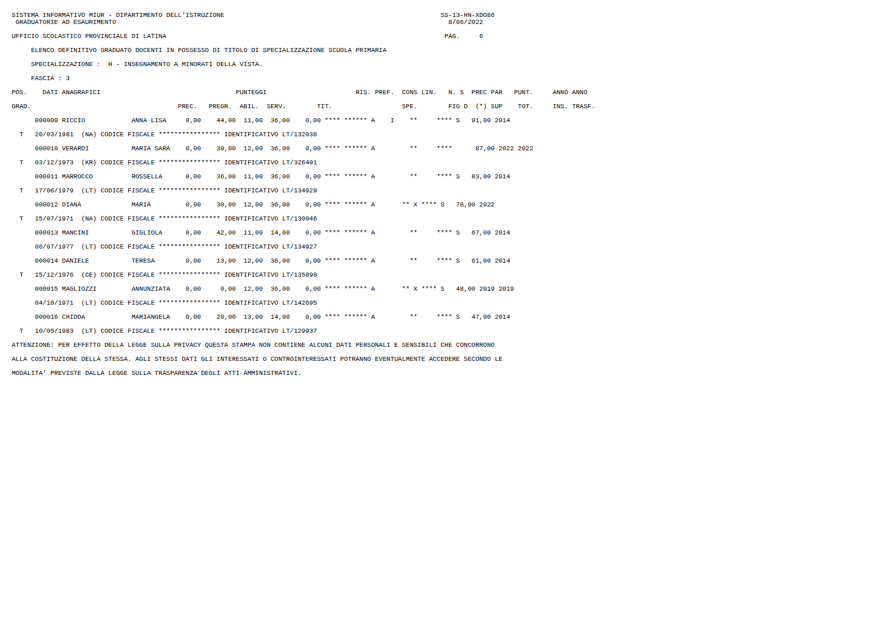SISTEMA INFORMATIVO MIUR - DIPARTIMENTO DELL'ISTRUZIONE                                                        SS-13-HN-XDO86
 GRADUATORIE AD ESAURIMENTO                                                                                      8/06/2022

UFFICIO SCOLASTICO PROVINCIALE DI LATINA                                                                        PAG.     6

     ELENCO DEFINITIVO GRADUATO DOCENTI IN POSSESSO DI TITOLO DI SPECIALIZZAZIONE SCUOLA PRIMARIA

     SPECIALIZZAZIONE :  H - INSEGNAMENTO A MINORATI DELLA VISTA.

     FASCIA : 3

POS.    DATI ANAGRAFICI                                   PUNTEGGI                       RIS. PREF.  CONS LIN.   N. S  PREC PAR   PUNT.     ANNO ANNO

GRAD.                                      PREC.   PREGR.  ABIL.  SERV.        TIT.                  SPE.        FIG D  (*) SUP    TOT.     INS. TRASF.

      000009 RICCIO            ANNA LISA     0,00    44,00  11,00  36,00    0,00 **** ****** A    I    **     **** S   91,00 2014

  T   20/03/1981  (NA) CODICE FISCALE **************** IDENTIFICATIVO LT/132038

      000010 VERARDI           MARIA SARA    0,00    39,00  12,00  36,00    0,00 **** ****** A         **     ****      87,00 2022 2022

  T   03/12/1973  (KR) CODICE FISCALE **************** IDENTIFICATIVO LT/326491

      000011 MARROCCO          ROSSELLA      0,00    36,00  11,00  36,00    0,00 **** ****** A         **     **** S   83,00 2014

  T   17/06/1979  (LT) CODICE FISCALE **************** IDENTIFICATIVO LT/134929

      000012 DIANA             MARIA         0,00    30,00  12,00  36,00    0,00 **** ****** A       ** X **** S   78,00 2022

  T   15/07/1971  (NA) CODICE FISCALE **************** IDENTIFICATIVO LT/130046

      000013 MANCINI           GIGLIOLA      0,00    42,00  11,00  14,00    0,00 **** ****** A         **     **** S   67,00 2014

      06/07/1977  (LT) CODICE FISCALE **************** IDENTIFICATIVO LT/134927

      000014 DANIELE           TERESA        0,00    13,00  12,00  36,00    0,00 **** ****** A         **     **** S   61,00 2014

  T   15/12/1976  (CE) CODICE FISCALE **************** IDENTIFICATIVO LT/135898

      000015 MAGLIOZZI         ANNUNZIATA    0,00     0,00  12,00  36,00    0,00 **** ****** A       ** X **** S   48,00 2019 2019

      04/10/1971  (LT) CODICE FISCALE **************** IDENTIFICATIVO LT/142695

      000016 CHIDDA            MARIANGELA    0,00    20,00  13,00  14,00    0,00 **** ****** A         **     **** S   47,00 2014

  T   10/05/1983  (LT) CODICE FISCALE **************** IDENTIFICATIVO LT/129937

ATTENZIONE: PER EFFETTO DELLA LEGGE SULLA PRIVACY QUESTA STAMPA NON CONTIENE ALCUNI DATI PERSONALI E SENSIBILI CHE CONCORRONO

ALLA COSTITUZIONE DELLA STESSA. AGLI STESSI DATI GLI INTERESSATI O CONTROINTERESSATI POTRANNO EVENTUALMENTE ACCEDERE SECONDO LE

MODALITA' PREVISTE DALLA LEGGE SULLA TRASPARENZA DEGLI ATTI AMMINISTRATIVI.